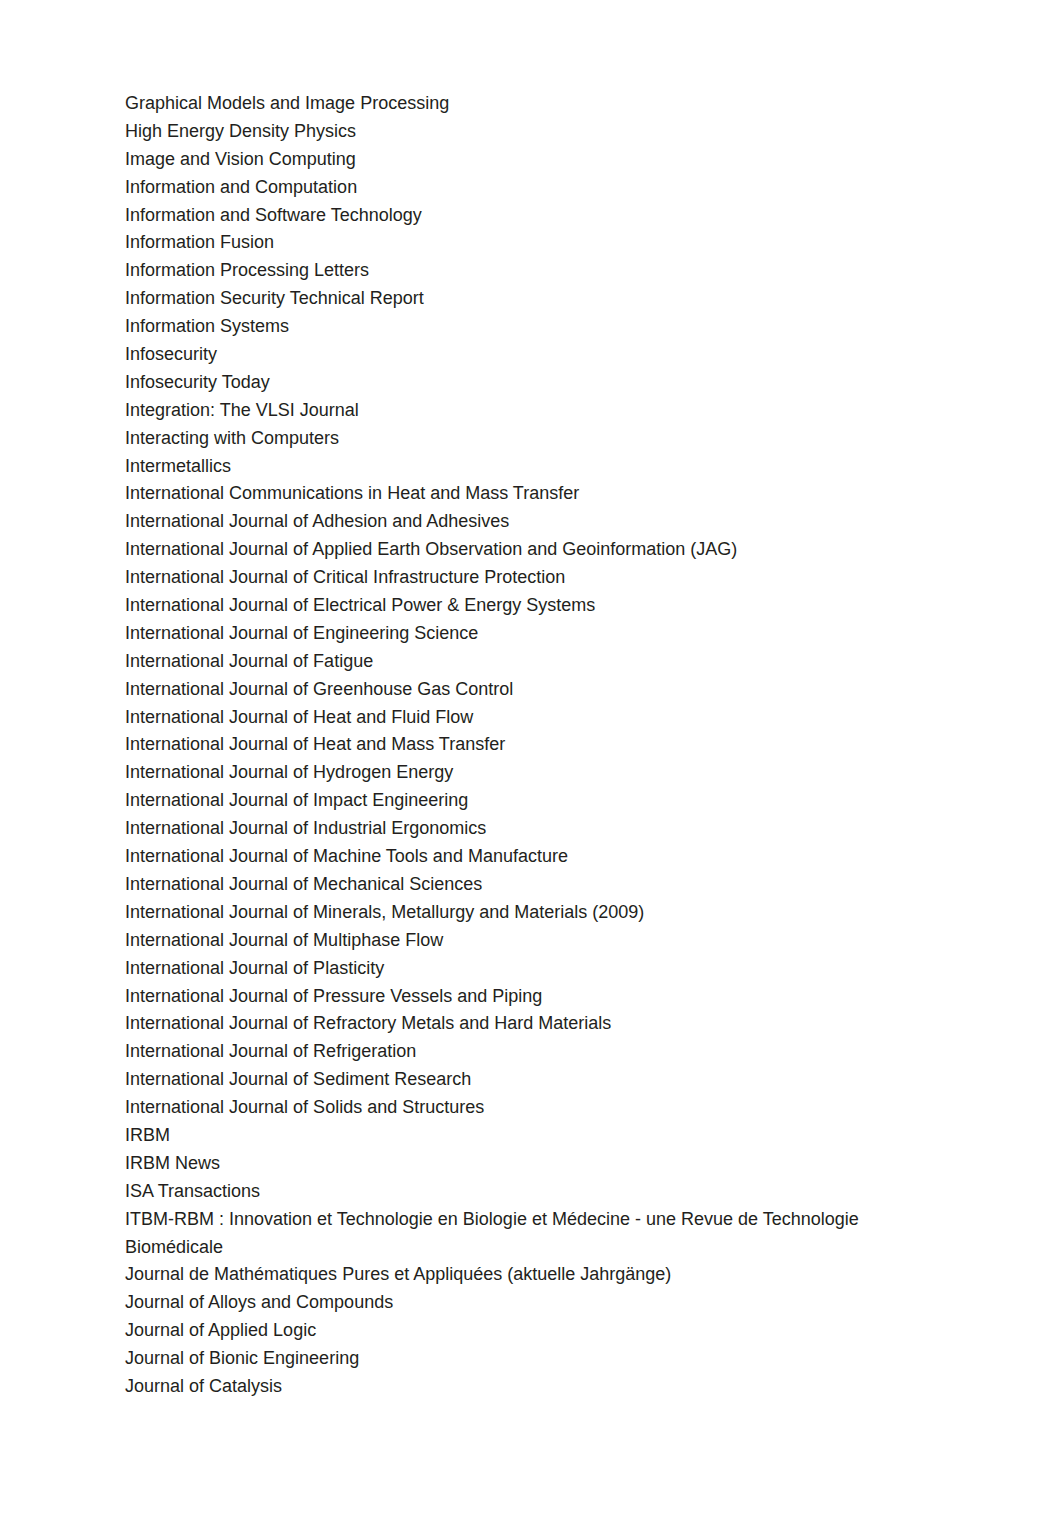Graphical Models and Image Processing
High Energy Density Physics
Image and Vision Computing
Information and Computation
Information and Software Technology
Information Fusion
Information Processing Letters
Information Security Technical Report
Information Systems
Infosecurity
Infosecurity Today
Integration: The VLSI Journal
Interacting with Computers
Intermetallics
International Communications in Heat and Mass Transfer
International Journal of Adhesion and Adhesives
International Journal of Applied Earth Observation and Geoinformation (JAG)
International Journal of Critical Infrastructure Protection
International Journal of Electrical Power & Energy Systems
International Journal of Engineering Science
International Journal of Fatigue
International Journal of Greenhouse Gas Control
International Journal of Heat and Fluid Flow
International Journal of Heat and Mass Transfer
International Journal of Hydrogen Energy
International Journal of Impact Engineering
International Journal of Industrial Ergonomics
International Journal of Machine Tools and Manufacture
International Journal of Mechanical Sciences
International Journal of Minerals, Metallurgy and Materials (2009)
International Journal of Multiphase Flow
International Journal of Plasticity
International Journal of Pressure Vessels and Piping
International Journal of Refractory Metals and Hard Materials
International Journal of Refrigeration
International Journal of Sediment Research
International Journal of Solids and Structures
IRBM
IRBM News
ISA Transactions
ITBM-RBM : Innovation et Technologie en Biologie et Médecine - une Revue de Technologie Biomédicale
Journal de Mathématiques Pures et Appliquées (aktuelle Jahrgänge)
Journal of Alloys and Compounds
Journal of Applied Logic
Journal of Bionic Engineering
Journal of Catalysis